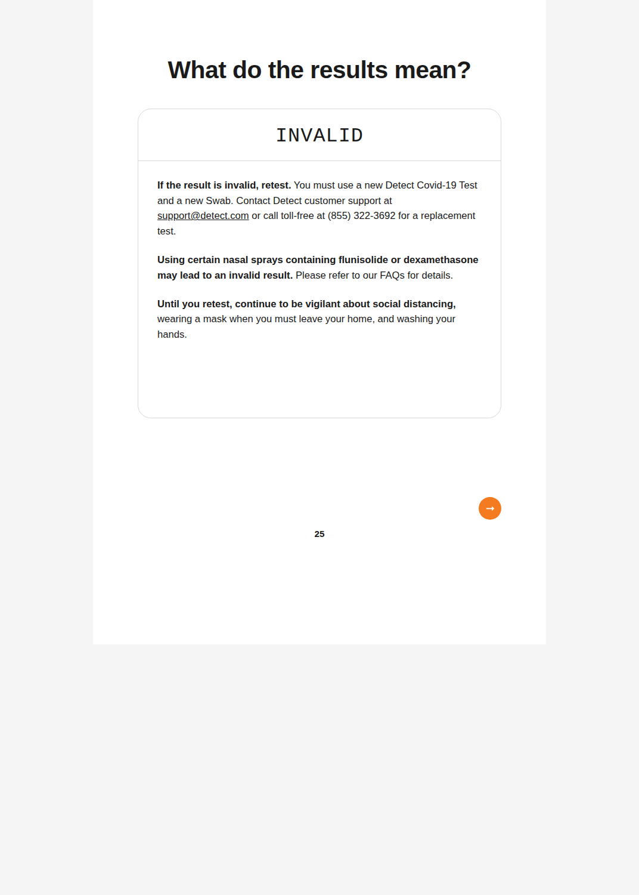What do the results mean?
INVALID
If the result is invalid, retest. You must use a new Detect Covid-19 Test and a new Swab. Contact Detect customer support at support@detect.com or call toll-free at (855) 322-3692 for a replacement test.
Using certain nasal sprays containing flunisolide or dexamethasone may lead to an invalid result. Please refer to our FAQs for details.
Until you retest, continue to be vigilant about social distancing, wearing a mask when you must leave your home, and washing your hands.
➞
25